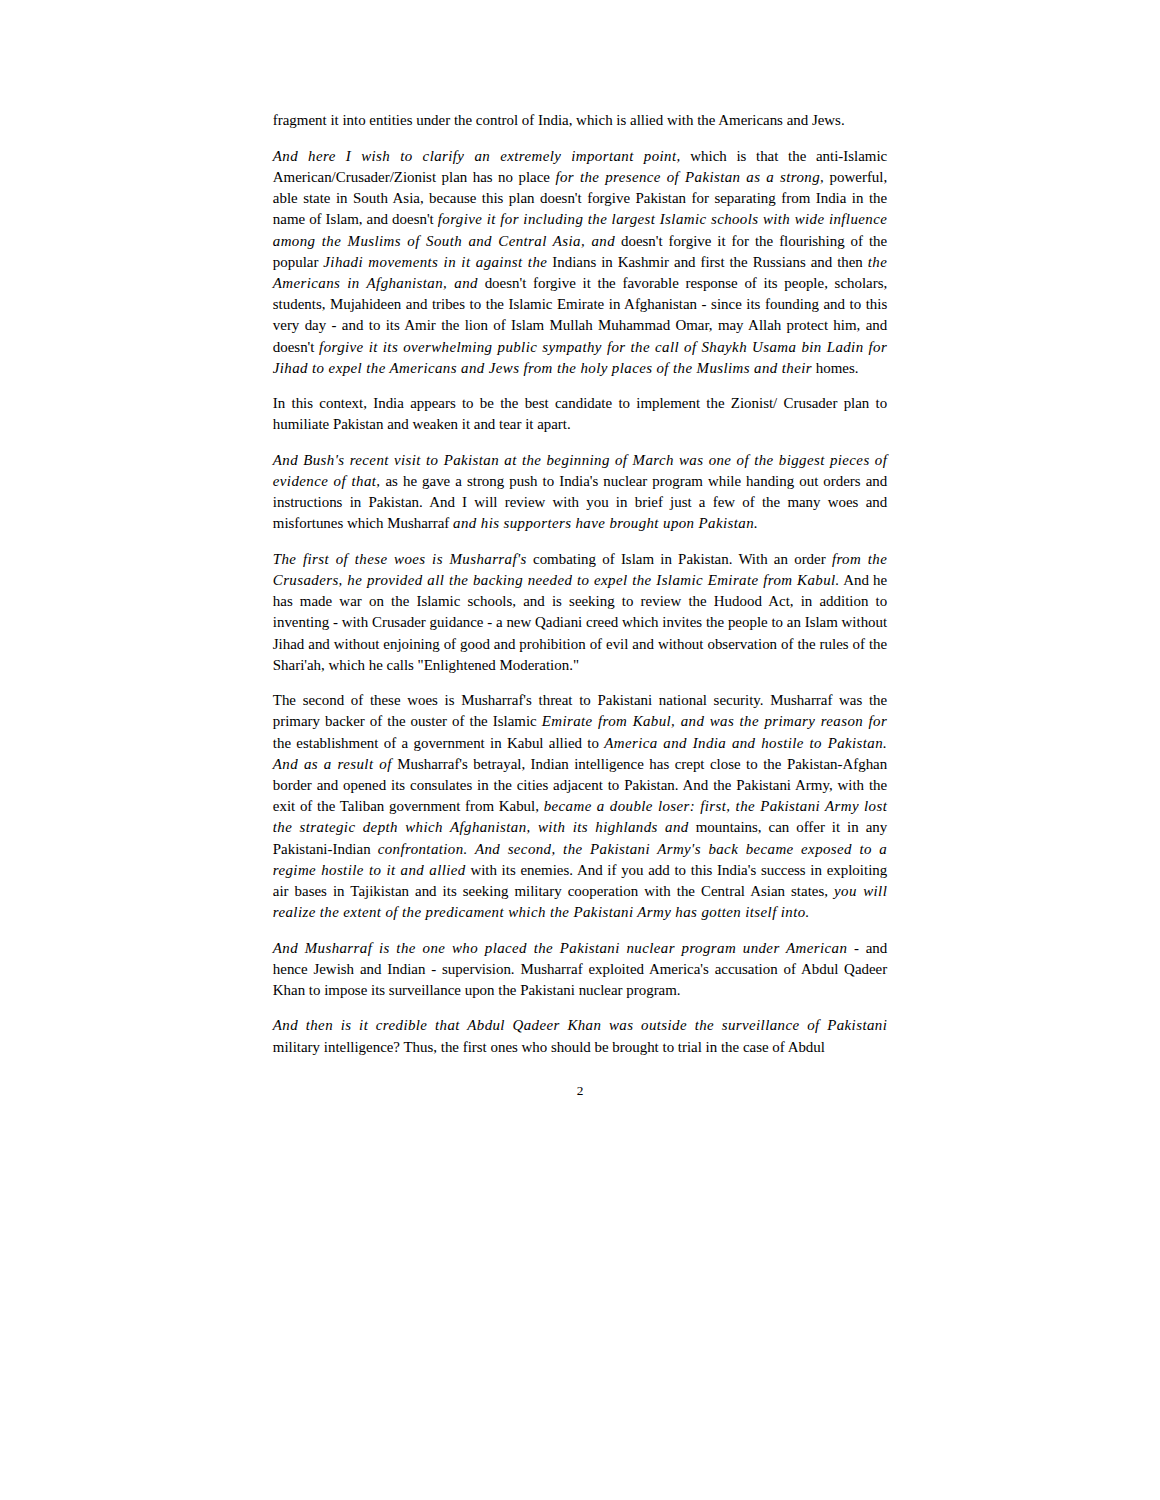fragment it into entities under the control of India, which is allied with the Americans and Jews.
And here I wish to clarify an extremely important point, which is that the anti-Islamic American/Crusader/Zionist plan has no place for the presence of Pakistan as a strong, powerful, able state in South Asia, because this plan doesn't forgive Pakistan for separating from India in the name of Islam, and doesn't forgive it for including the largest Islamic schools with wide influence among the Muslims of South and Central Asia, and doesn't forgive it for the flourishing of the popular Jihadi movements in it against the Indians in Kashmir and first the Russians and then the Americans in Afghanistan, and doesn't forgive it the favorable response of its people, scholars, students, Mujahideen and tribes to the Islamic Emirate in Afghanistan - since its founding and to this very day - and to its Amir the lion of Islam Mullah Muhammad Omar, may Allah protect him, and doesn't forgive it its overwhelming public sympathy for the call of Shaykh Usama bin Ladin for Jihad to expel the Americans and Jews from the holy places of the Muslims and their homes.
In this context, India appears to be the best candidate to implement the Zionist/ Crusader plan to humiliate Pakistan and weaken it and tear it apart.
And Bush's recent visit to Pakistan at the beginning of March was one of the biggest pieces of evidence of that, as he gave a strong push to India's nuclear program while handing out orders and instructions in Pakistan. And I will review with you in brief just a few of the many woes and misfortunes which Musharraf and his supporters have brought upon Pakistan.
The first of these woes is Musharraf's combating of Islam in Pakistan. With an order from the Crusaders, he provided all the backing needed to expel the Islamic Emirate from Kabul. And he has made war on the Islamic schools, and is seeking to review the Hudood Act, in addition to inventing - with Crusader guidance - a new Qadiani creed which invites the people to an Islam without Jihad and without enjoining of good and prohibition of evil and without observation of the rules of the Shari'ah, which he calls "Enlightened Moderation."
The second of these woes is Musharraf's threat to Pakistani national security. Musharraf was the primary backer of the ouster of the Islamic Emirate from Kabul, and was the primary reason for the establishment of a government in Kabul allied to America and India and hostile to Pakistan. And as a result of Musharraf's betrayal, Indian intelligence has crept close to the Pakistan-Afghan border and opened its consulates in the cities adjacent to Pakistan. And the Pakistani Army, with the exit of the Taliban government from Kabul, became a double loser: first, the Pakistani Army lost the strategic depth which Afghanistan, with its highlands and mountains, can offer it in any Pakistani-Indian confrontation. And second, the Pakistani Army's back became exposed to a regime hostile to it and allied with its enemies. And if you add to this India's success in exploiting air bases in Tajikistan and its seeking military cooperation with the Central Asian states, you will realize the extent of the predicament which the Pakistani Army has gotten itself into.
And Musharraf is the one who placed the Pakistani nuclear program under American - and hence Jewish and Indian - supervision. Musharraf exploited America's accusation of Abdul Qadeer Khan to impose its surveillance upon the Pakistani nuclear program.
And then is it credible that Abdul Qadeer Khan was outside the surveillance of Pakistani military intelligence? Thus, the first ones who should be brought to trial in the case of Abdul
2